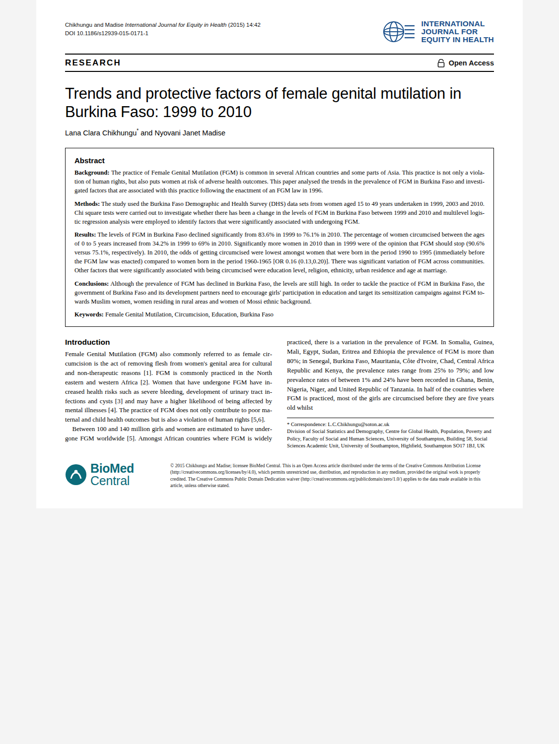Chikhungu and Madise International Journal for Equity in Health (2015) 14:42
DOI 10.1186/s12939-015-0171-1
INTERNATIONAL
JOURNAL FOR
EQUITY IN HEALTH
Research
Open Access
Trends and protective factors of female genital mutilation in Burkina Faso: 1999 to 2010
Lana Clara Chikhungu* and Nyovani Janet Madise
Abstract
Background: The practice of Female Genital Mutilation (FGM) is common in several African countries and some parts of Asia. This practice is not only a violation of human rights, but also puts women at risk of adverse health outcomes. This paper analysed the trends in the prevalence of FGM in Burkina Faso and investigated factors that are associated with this practice following the enactment of an FGM law in 1996.
Methods: The study used the Burkina Faso Demographic and Health Survey (DHS) data sets from women aged 15 to 49 years undertaken in 1999, 2003 and 2010. Chi square tests were carried out to investigate whether there has been a change in the levels of FGM in Burkina Faso between 1999 and 2010 and multilevel logistic regression analysis were employed to identify factors that were significantly associated with undergoing FGM.
Results: The levels of FGM in Burkina Faso declined significantly from 83.6% in 1999 to 76.1% in 2010. The percentage of women circumcised between the ages of 0 to 5 years increased from 34.2% in 1999 to 69% in 2010. Significantly more women in 2010 than in 1999 were of the opinion that FGM should stop (90.6% versus 75.1%, respectively). In 2010, the odds of getting circumcised were lowest amongst women that were born in the period 1990 to 1995 (immediately before the FGM law was enacted) compared to women born in the period 1960-1965 [OR 0.16 (0.13,0.20)]. There was significant variation of FGM across communities. Other factors that were significantly associated with being circumcised were education level, religion, ethnicity, urban residence and age at marriage.
Conclusions: Although the prevalence of FGM has declined in Burkina Faso, the levels are still high. In order to tackle the practice of FGM in Burkina Faso, the government of Burkina Faso and its development partners need to encourage girls' participation in education and target its sensitization campaigns against FGM towards Muslim women, women residing in rural areas and women of Mossi ethnic background.
Keywords: Female Genital Mutilation, Circumcision, Education, Burkina Faso
Introduction
Female Genital Mutilation (FGM) also commonly referred to as female circumcision is the act of removing flesh from women's genital area for cultural and non-therapeutic reasons [1]. FGM is commonly practiced in the North eastern and western Africa [2]. Women that have undergone FGM have increased health risks such as severe bleeding, development of urinary tract infections and cysts [3] and may have a higher likelihood of being affected by mental illnesses [4]. The practice of FGM does not only contribute to poor maternal and child health outcomes but is also a violation of human rights [5,6].
Between 100 and 140 million girls and women are estimated to have undergone FGM worldwide [5]. Amongst African countries where FGM is widely practiced, there is a variation in the prevalence of FGM. In Somalia, Guinea, Mali, Egypt, Sudan, Eritrea and Ethiopia the prevalence of FGM is more than 80%; in Senegal, Burkina Faso, Mauritania, Côte d'Ivoire, Chad, Central Africa Republic and Kenya, the prevalence rates range from 25% to 79%; and low prevalence rates of between 1% and 24% have been recorded in Ghana, Benin, Nigeria, Niger, and United Republic of Tanzania. In half of the countries where FGM is practiced, most of the girls are circumcised before they are five years old whilst
* Correspondence: L.C.Chikhungu@soton.ac.uk
Division of Social Statistics and Demography, Centre for Global Health, Population, Poverty and Policy, Faculty of Social and Human Sciences, University of Southampton, Building 58, Social Sciences Academic Unit, University of Southampton, Highfield, Southampton SO17 1BJ, UK
BioMed Central
© 2015 Chikhungu and Madise; licensee BioMed Central. This is an Open Access article distributed under the terms of the Creative Commons Attribution License (http://creativecommons.org/licenses/by/4.0), which permits unrestricted use, distribution, and reproduction in any medium, provided the original work is properly credited. The Creative Commons Public Domain Dedication waiver (http://creativecommons.org/publicdomain/zero/1.0/) applies to the data made available in this article, unless otherwise stated.